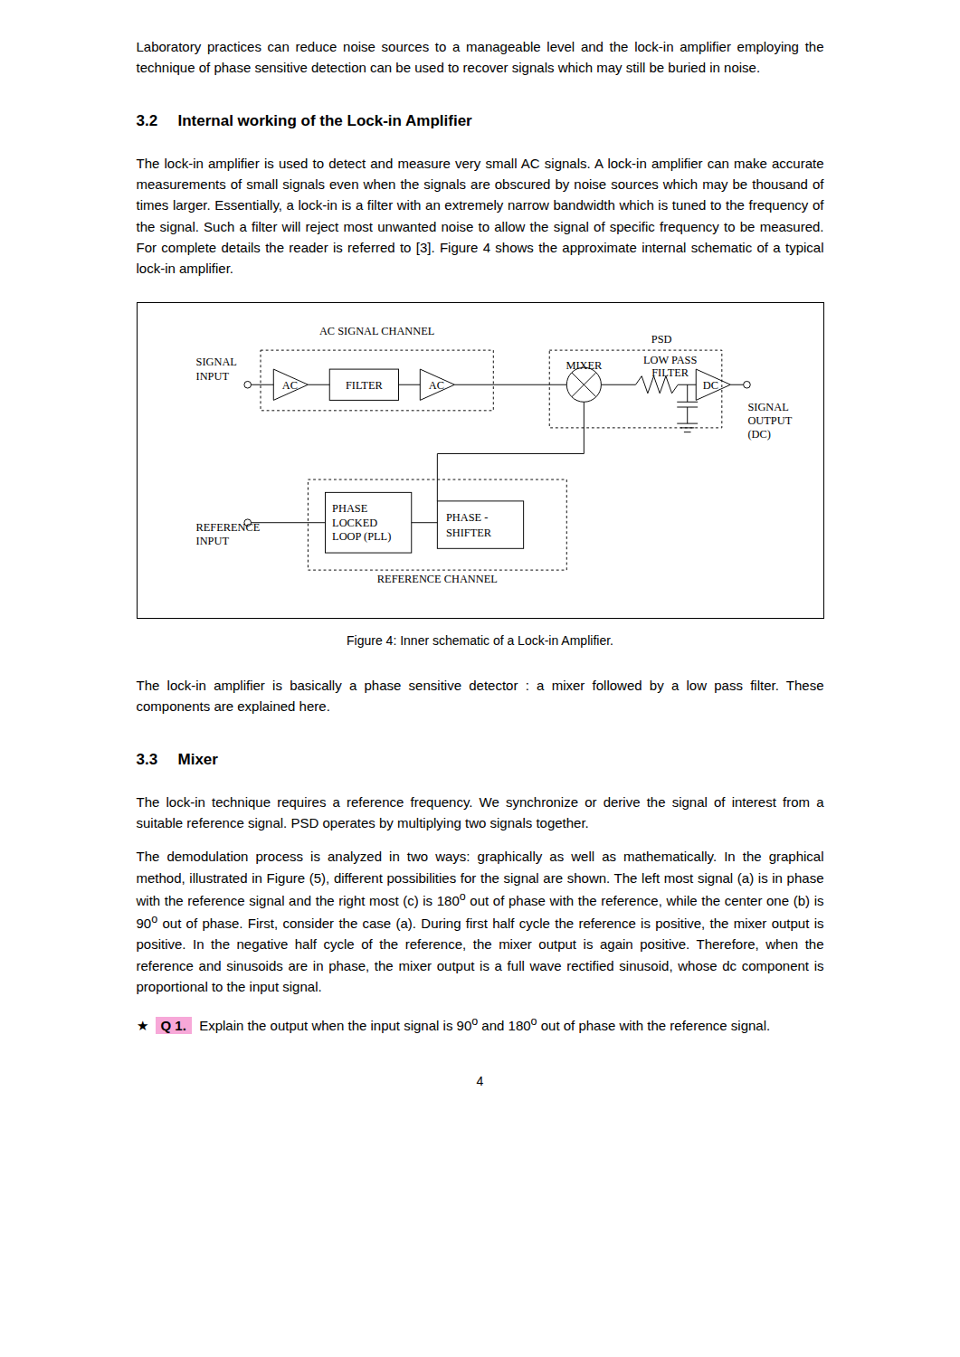Laboratory practices can reduce noise sources to a manageable level and the lock-in amplifier employing the technique of phase sensitive detection can be used to recover signals which may still be buried in noise.
3.2 Internal working of the Lock-in Amplifier
The lock-in amplifier is used to detect and measure very small AC signals. A lock-in amplifier can make accurate measurements of small signals even when the signals are obscured by noise sources which may be thousand of times larger. Essentially, a lock-in is a filter with an extremely narrow bandwidth which is tuned to the frequency of the signal. Such a filter will reject most unwanted noise to allow the signal of specific frequency to be measured. For complete details the reader is referred to [3]. Figure 4 shows the approximate internal schematic of a typical lock-in amplifier.
AC SIGNAL CHANNEL PSD SIGNAL INPUT MIXER LOW PASS FILTER SIGNAL OUTPUT (DC) REFERENCE INPUT REFERENCE CHANNEL AC FILTER AC DC PHASE LOCKED LOOP (PLL) PHASE - SHIFTER
Figure 4: Inner schematic of a Lock-in Amplifier.
The lock-in amplifier is basically a phase sensitive detector : a mixer followed by a low pass filter. These components are explained here.
3.3 Mixer
The lock-in technique requires a reference frequency. We synchronize or derive the signal of interest from a suitable reference signal. PSD operates by multiplying two signals together.
The demodulation process is analyzed in two ways: graphically as well as mathematically. In the graphical method, illustrated in Figure (5), different possibilities for the signal are shown. The left most signal (a) is in phase with the reference signal and the right most (c) is 180o out of phase with the reference, while the center one (b) is 90o out of phase. First, consider the case (a). During first half cycle the reference is positive, the mixer output is positive. In the negative half cycle of the reference, the mixer output is again positive. Therefore, when the reference and sinusoids are in phase, the mixer output is a full wave rectified sinusoid, whose dc component is proportional to the input signal.
★Q 1. Explain the output when the input signal is 90o and 180o out of phase with the reference signal.
4